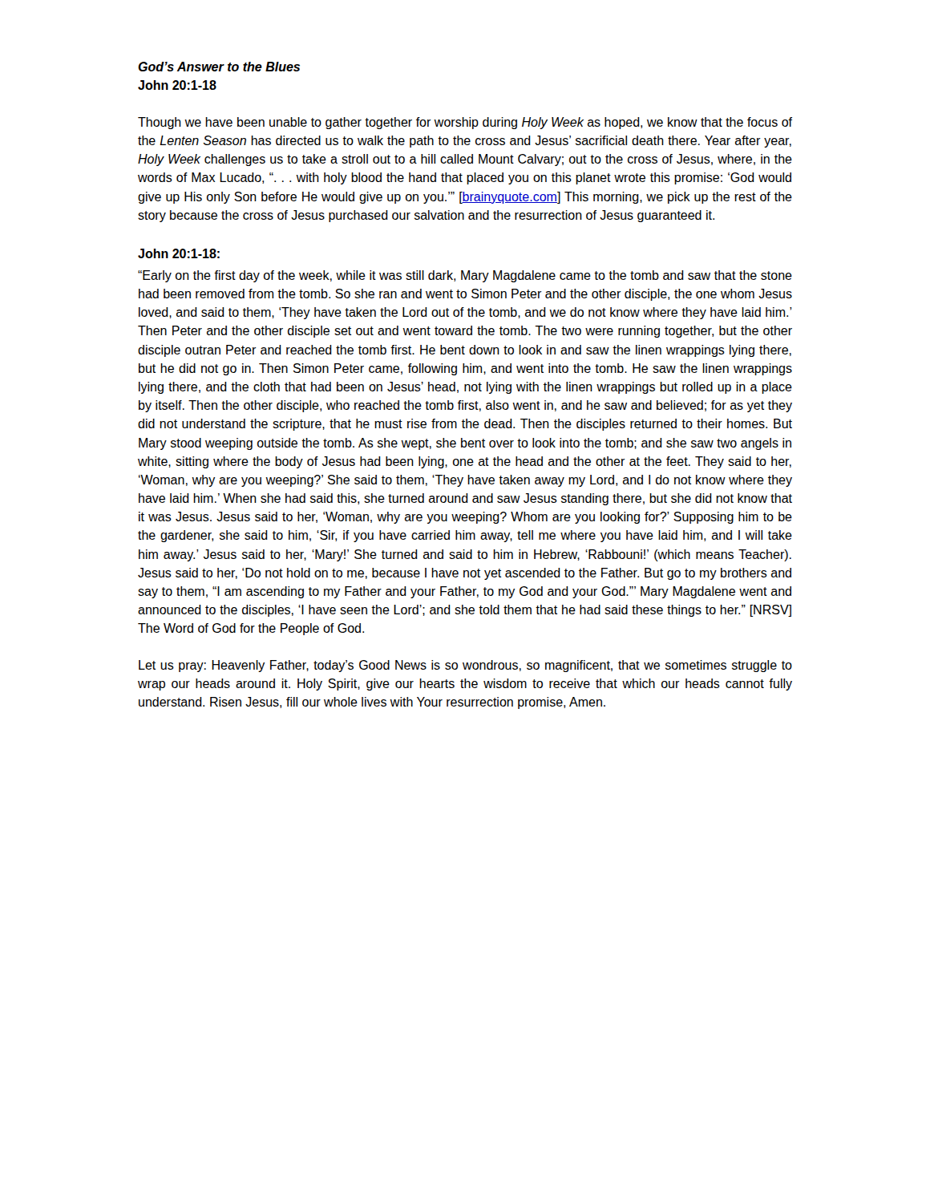God’s Answer to the Blues
John 20:1-18
Though we have been unable to gather together for worship during Holy Week as hoped, we know that the focus of the Lenten Season has directed us to walk the path to the cross and Jesus’ sacrificial death there. Year after year, Holy Week challenges us to take a stroll out to a hill called Mount Calvary; out to the cross of Jesus, where, in the words of Max Lucado, “. . . with holy blood the hand that placed you on this planet wrote this promise: ‘God would give up His only Son before He would give up on you.’” [brainyquote.com] This morning, we pick up the rest of the story because the cross of Jesus purchased our salvation and the resurrection of Jesus guaranteed it.
John 20:1-18:
“Early on the first day of the week, while it was still dark, Mary Magdalene came to the tomb and saw that the stone had been removed from the tomb. So she ran and went to Simon Peter and the other disciple, the one whom Jesus loved, and said to them, ‘They have taken the Lord out of the tomb, and we do not know where they have laid him.’ Then Peter and the other disciple set out and went toward the tomb. The two were running together, but the other disciple outran Peter and reached the tomb first. He bent down to look in and saw the linen wrappings lying there, but he did not go in. Then Simon Peter came, following him, and went into the tomb. He saw the linen wrappings lying there, and the cloth that had been on Jesus’ head, not lying with the linen wrappings but rolled up in a place by itself. Then the other disciple, who reached the tomb first, also went in, and he saw and believed; for as yet they did not understand the scripture, that he must rise from the dead. Then the disciples returned to their homes. But Mary stood weeping outside the tomb. As she wept, she bent over to look into the tomb; and she saw two angels in white, sitting where the body of Jesus had been lying, one at the head and the other at the feet. They said to her, ‘Woman, why are you weeping?’ She said to them, ‘They have taken away my Lord, and I do not know where they have laid him.’ When she had said this, she turned around and saw Jesus standing there, but she did not know that it was Jesus. Jesus said to her, ‘Woman, why are you weeping? Whom are you looking for?’ Supposing him to be the gardener, she said to him, ‘Sir, if you have carried him away, tell me where you have laid him, and I will take him away.’ Jesus said to her, ‘Mary!’ She turned and said to him in Hebrew, ‘Rabbouni!’ (which means Teacher). Jesus said to her, ‘Do not hold on to me, because I have not yet ascended to the Father. But go to my brothers and say to them, “I am ascending to my Father and your Father, to my God and your God.”’ Mary Magdalene went and announced to the disciples, ‘I have seen the Lord’; and she told them that he had said these things to her.” [NRSV] The Word of God for the People of God.
Let us pray: Heavenly Father, today’s Good News is so wondrous, so magnificent, that we sometimes struggle to wrap our heads around it. Holy Spirit, give our hearts the wisdom to receive that which our heads cannot fully understand. Risen Jesus, fill our whole lives with Your resurrection promise, Amen.